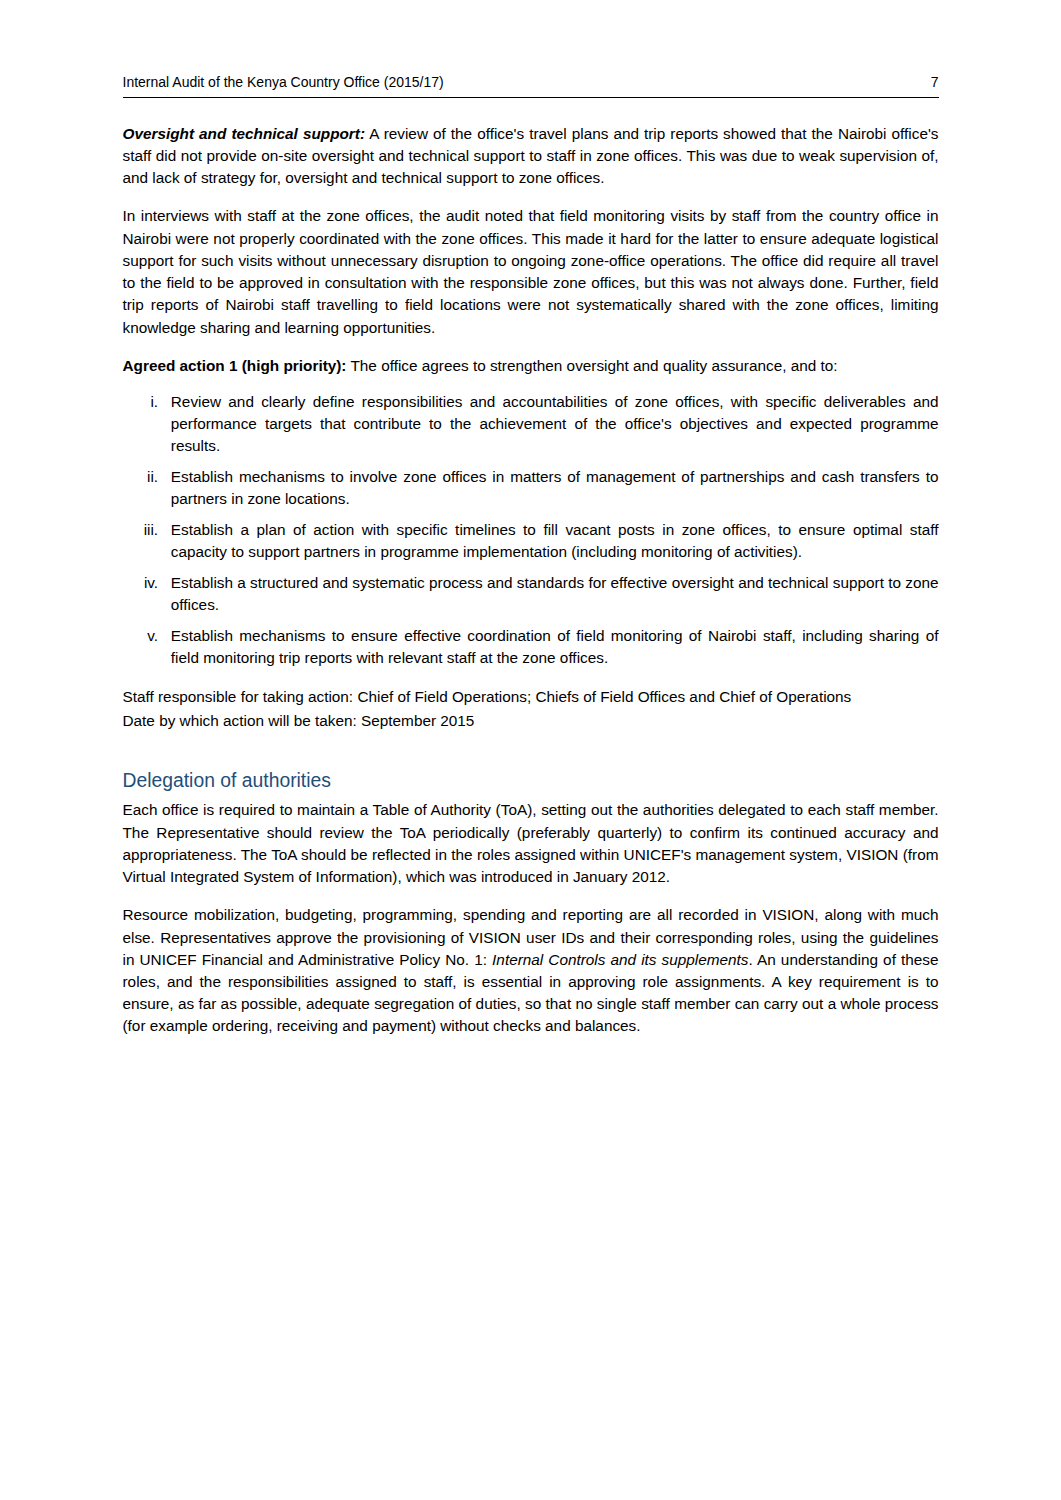Internal Audit of the Kenya Country Office (2015/17)
7
Oversight and technical support: A review of the office's travel plans and trip reports showed that the Nairobi office's staff did not provide on-site oversight and technical support to staff in zone offices. This was due to weak supervision of, and lack of strategy for, oversight and technical support to zone offices.
In interviews with staff at the zone offices, the audit noted that field monitoring visits by staff from the country office in Nairobi were not properly coordinated with the zone offices. This made it hard for the latter to ensure adequate logistical support for such visits without unnecessary disruption to ongoing zone-office operations. The office did require all travel to the field to be approved in consultation with the responsible zone offices, but this was not always done. Further, field trip reports of Nairobi staff travelling to field locations were not systematically shared with the zone offices, limiting knowledge sharing and learning opportunities.
Agreed action 1 (high priority): The office agrees to strengthen oversight and quality assurance, and to:
Review and clearly define responsibilities and accountabilities of zone offices, with specific deliverables and performance targets that contribute to the achievement of the office's objectives and expected programme results.
Establish mechanisms to involve zone offices in matters of management of partnerships and cash transfers to partners in zone locations.
Establish a plan of action with specific timelines to fill vacant posts in zone offices, to ensure optimal staff capacity to support partners in programme implementation (including monitoring of activities).
Establish a structured and systematic process and standards for effective oversight and technical support to zone offices.
Establish mechanisms to ensure effective coordination of field monitoring of Nairobi staff, including sharing of field monitoring trip reports with relevant staff at the zone offices.
Staff responsible for taking action: Chief of Field Operations; Chiefs of Field Offices and Chief of Operations
Date by which action will be taken: September 2015
Delegation of authorities
Each office is required to maintain a Table of Authority (ToA), setting out the authorities delegated to each staff member. The Representative should review the ToA periodically (preferably quarterly) to confirm its continued accuracy and appropriateness. The ToA should be reflected in the roles assigned within UNICEF's management system, VISION (from Virtual Integrated System of Information), which was introduced in January 2012.
Resource mobilization, budgeting, programming, spending and reporting are all recorded in VISION, along with much else. Representatives approve the provisioning of VISION user IDs and their corresponding roles, using the guidelines in UNICEF Financial and Administrative Policy No. 1: Internal Controls and its supplements. An understanding of these roles, and the responsibilities assigned to staff, is essential in approving role assignments. A key requirement is to ensure, as far as possible, adequate segregation of duties, so that no single staff member can carry out a whole process (for example ordering, receiving and payment) without checks and balances.